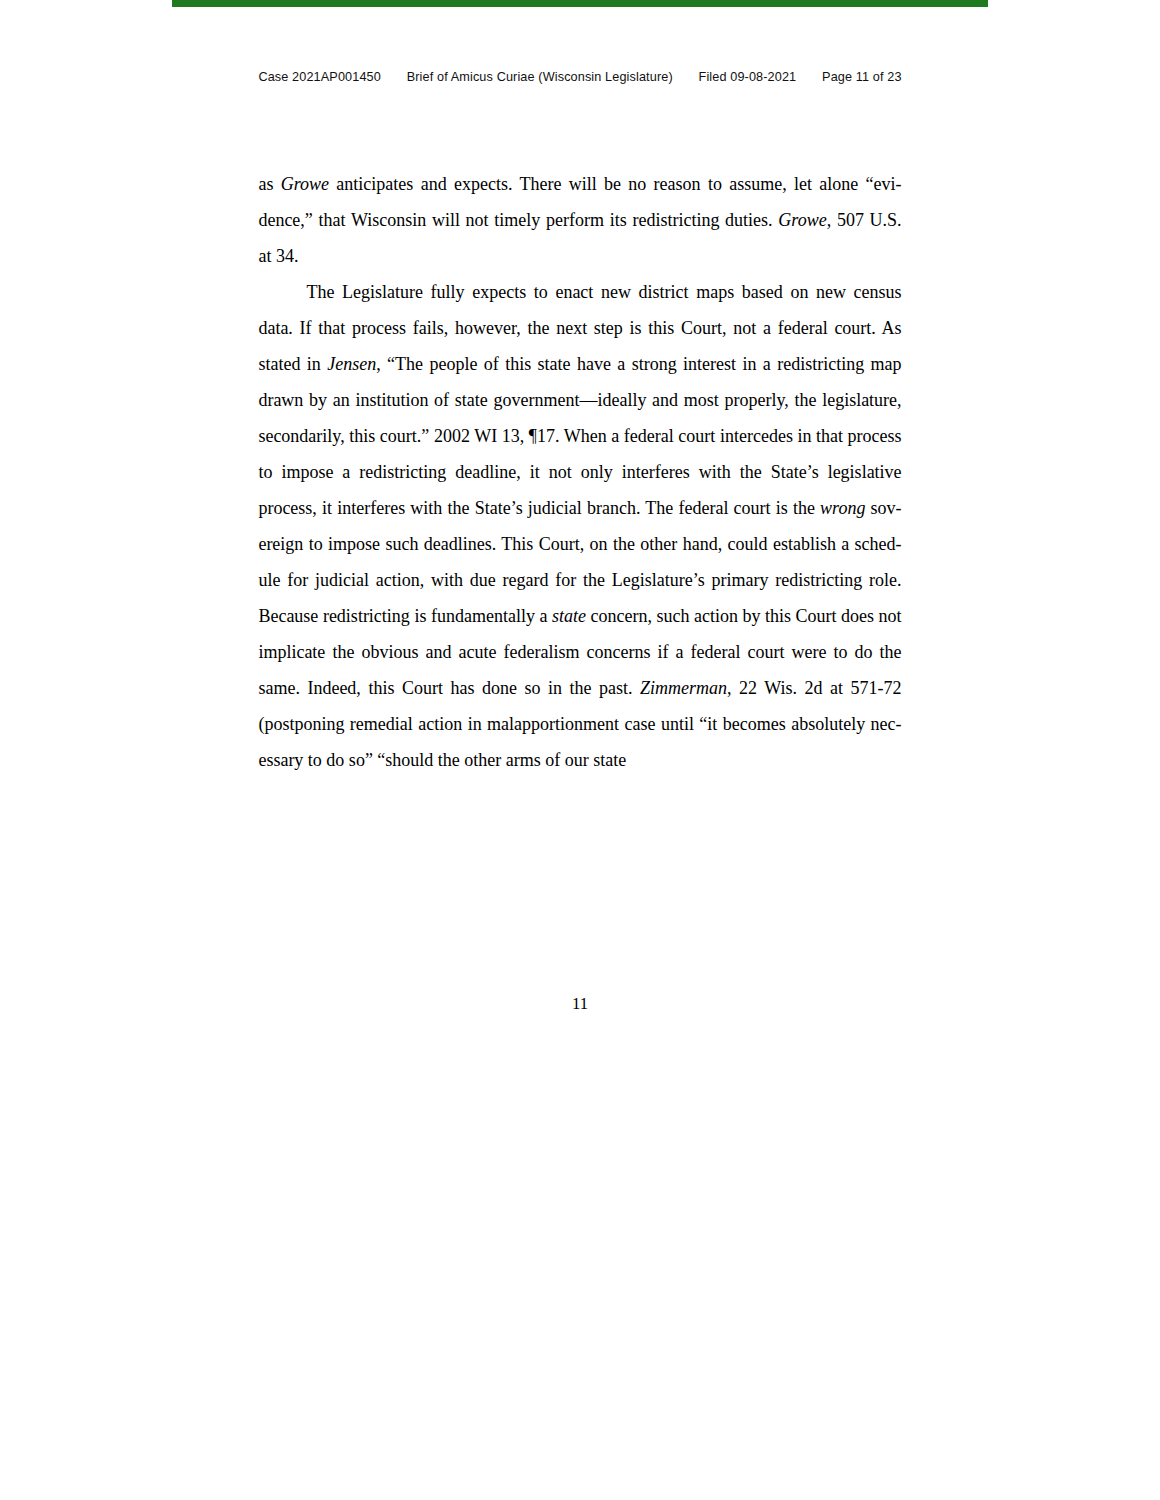Case 2021AP001450 Brief of Amicus Curiae (Wisconsin Legislature) Filed 09-08-2021 Page 11 of 23
as Growe anticipates and expects. There will be no reason to assume, let alone “evidence,” that Wisconsin will not timely perform its redistricting duties. Growe, 507 U.S. at 34.
The Legislature fully expects to enact new district maps based on new census data. If that process fails, however, the next step is this Court, not a federal court. As stated in Jensen, “The people of this state have a strong interest in a redistricting map drawn by an institution of state government—ideally and most properly, the legislature, secondarily, this court.” 2002 WI 13, ¶17. When a federal court intercedes in that process to impose a redistricting deadline, it not only interferes with the State’s legislative process, it interferes with the State’s judicial branch. The federal court is the wrong sovereign to impose such deadlines. This Court, on the other hand, could establish a schedule for judicial action, with due regard for the Legislature’s primary redistricting role. Because redistricting is fundamentally a state concern, such action by this Court does not implicate the obvious and acute federalism concerns if a federal court were to do the same. Indeed, this Court has done so in the past. Zimmerman, 22 Wis. 2d at 571-72 (postponing remedial action in malapportionment case until “it becomes absolutely necessary to do so” “should the other arms of our state
11